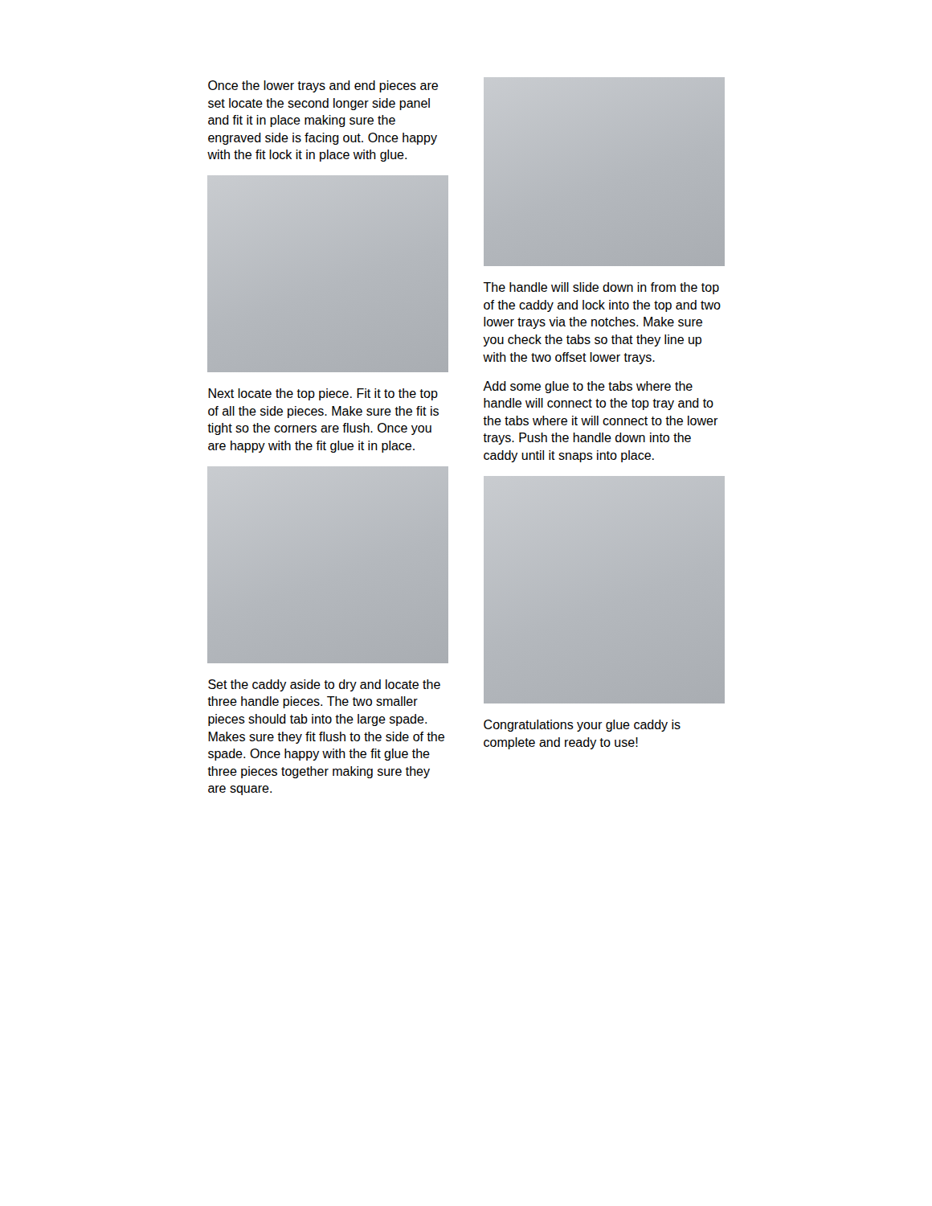Once the lower trays and end pieces are set locate the second longer side panel and fit it in place making sure the engraved side is facing out. Once happy with the fit lock it in place with glue.
Next locate the top piece. Fit it to the top of all the side pieces. Make sure the fit is tight so the corners are flush. Once you are happy with the fit glue it in place.
Set the caddy aside to dry and locate the three handle pieces. The two smaller pieces should tab into the large spade. Makes sure they fit flush to the side of the spade. Once happy with the fit glue the three pieces together making sure they are square.
The handle will slide down in from the top of the caddy and lock into the top and two lower trays via the notches. Make sure you check the tabs so that they line up with the two offset lower trays.
Add some glue to the tabs where the handle will connect to the top tray and to the tabs where it will connect to the lower trays. Push the handle down into the caddy until it snaps into place.
Congratulations your glue caddy is complete and ready to use!